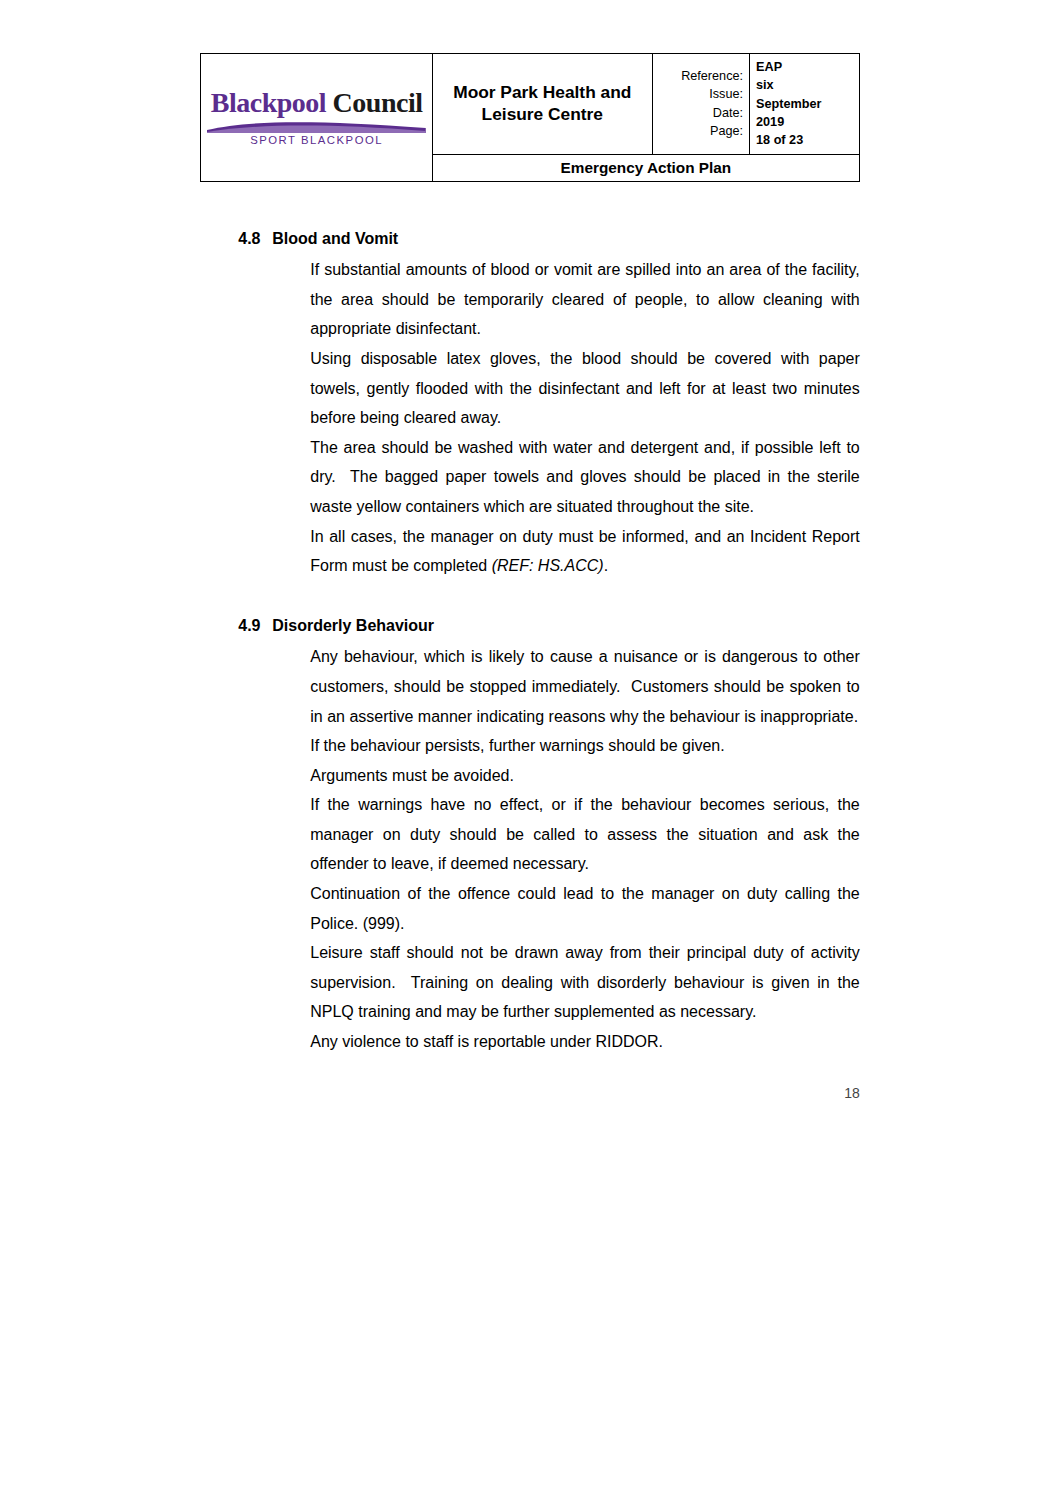| Blackpool Council SPORT BLACKPOOL | Moor Park Health and Leisure Centre | Reference: Issue: Date: Page: | EAP six September 2019 18 of 23 |
| Emergency Action Plan |
4.8
Blood and Vomit
If substantial amounts of blood or vomit are spilled into an area of the facility, the area should be temporarily cleared of people, to allow cleaning with appropriate disinfectant.
Using disposable latex gloves, the blood should be covered with paper towels, gently flooded with the disinfectant and left for at least two minutes before being cleared away.
The area should be washed with water and detergent and, if possible left to dry. The bagged paper towels and gloves should be placed in the sterile waste yellow containers which are situated throughout the site.
In all cases, the manager on duty must be informed, and an Incident Report Form must be completed (REF: HS.ACC).
4.9
Disorderly Behaviour
Any behaviour, which is likely to cause a nuisance or is dangerous to other customers, should be stopped immediately. Customers should be spoken to in an assertive manner indicating reasons why the behaviour is inappropriate.
If the behaviour persists, further warnings should be given.
Arguments must be avoided.
If the warnings have no effect, or if the behaviour becomes serious, the manager on duty should be called to assess the situation and ask the offender to leave, if deemed necessary.
Continuation of the offence could lead to the manager on duty calling the Police. (999).
Leisure staff should not be drawn away from their principal duty of activity supervision. Training on dealing with disorderly behaviour is given in the NPLQ training and may be further supplemented as necessary.
Any violence to staff is reportable under RIDDOR.
18